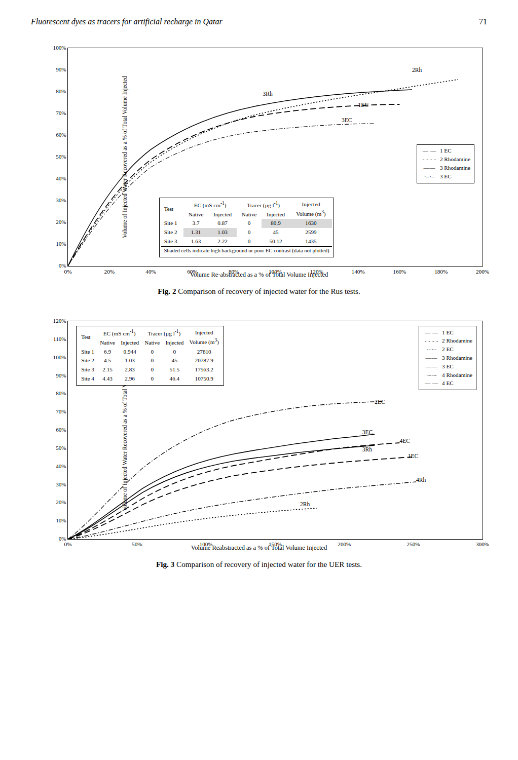Fluorescent dyes as tracers for artificial recharge in Qatar 71
Volume of Injected Water Recovered as a % of Total Volume Injected
100% 90% 80% 70% 60% 50% 40% 30% 20% 10% 0%
0% 20% 40% 60% 80% 100% 120% 140% 160% 180% 200%
2Rh 3Rh 1EC 3EC
— — 1 EC
- - - - 2 Rhodamine
—— 3 Rhodamine
·–·– 3 EC
| Test | EC (mS cm -1 ) | Tracer (µg l -1 ) | Injected Volume (m 3 ) |
| --- | --- | --- | --- |
| Native | Injected | Native | Injected |
| Site 1 | 3.7 | 0.87 | 0 | 80.9 | 1630 |
| Site 2 | 1.31 | 1.03 | 0 | 45 | 2599 |
| Site 3 | 1.63 | 2.22 | 0 | 50.12 | 1435 |
| Shaded cells indicate high background or poor EC contrast (data not plotted) |
Volume Re-abstracted as a % of Total Volume Injected
Fig. 2 Comparison of recovery of injected water for the Rus tests.
Volume of Injected Water Recovered as a % of Total Volume Injected
120% 110% 100% 90% 80% 70% 60% 50% 40% 30% 20% 10% 0%
0% 50% 100% 150% 200% 250% 300%
2EC 3EC 4EC 3Rh 1EC 4Rh 2Rh
— — 1 EC
- - - - 2 Rhodamine
·–·– 2 EC
—— 3 Rhodamine
—— 3 EC
·–·– 4 Rhodamine
— — 4 EC
| Test | EC (mS cm -1 ) | Tracer (µg l -1 ) | Injected Volume (m 3 ) |
| --- | --- | --- | --- |
| Native | Injected | Native | Injected |
| Site 1 | 6.9 | 0.944 | 0 | 0 | 27810 |
| Site 2 | 4.5 | 1.03 | 0 | 45 | 20787.9 |
| Site 3 | 2.15 | 2.83 | 0 | 51.5 | 17563.2 |
| Site 4 | 4.43 | 2.96 | 0 | 46.4 | 10750.9 |
Volume Reabstracted as a % of Total Volume Injected
Fig. 3 Comparison of recovery of injected water for the UER tests.